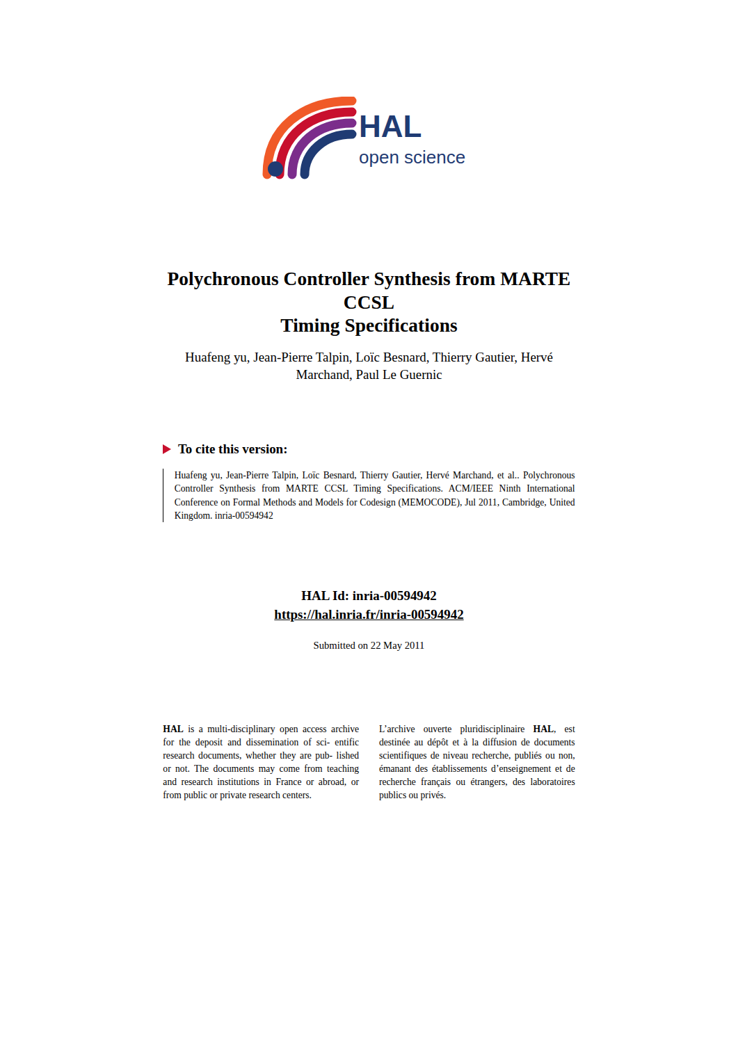HAL open science HAL open science
Polychronous Controller Synthesis from MARTE CCSL
Timing Specifications
Huafeng yu, Jean-Pierre Talpin, Loïc Besnard, Thierry Gautier, Hervé
Marchand, Paul Le Guernic
To cite this version:
Huafeng yu, Jean-Pierre Talpin, Loïc Besnard, Thierry Gautier, Hervé Marchand, et al.. Polychronous Controller Synthesis from MARTE CCSL Timing Specifications. ACM/IEEE Ninth International Conference on Formal Methods and Models for Codesign (MEMOCODE), Jul 2011, Cambridge, United Kingdom. inria-00594942
HAL Id: inria-00594942
https://hal.inria.fr/inria-00594942
Submitted on 22 May 2011
HAL is a multi-disciplinary open access archive for the deposit and dissemination of sci- entific research documents, whether they are pub- lished or not. The documents may come from teaching and research institutions in France or abroad, or from public or private research centers.
L’archive ouverte pluridisciplinaire HAL, est destinée au dépôt et à la diffusion de documents scientifiques de niveau recherche, publiés ou non, émanant des établissements d’enseignement et de recherche français ou étrangers, des laboratoires publics ou privés.